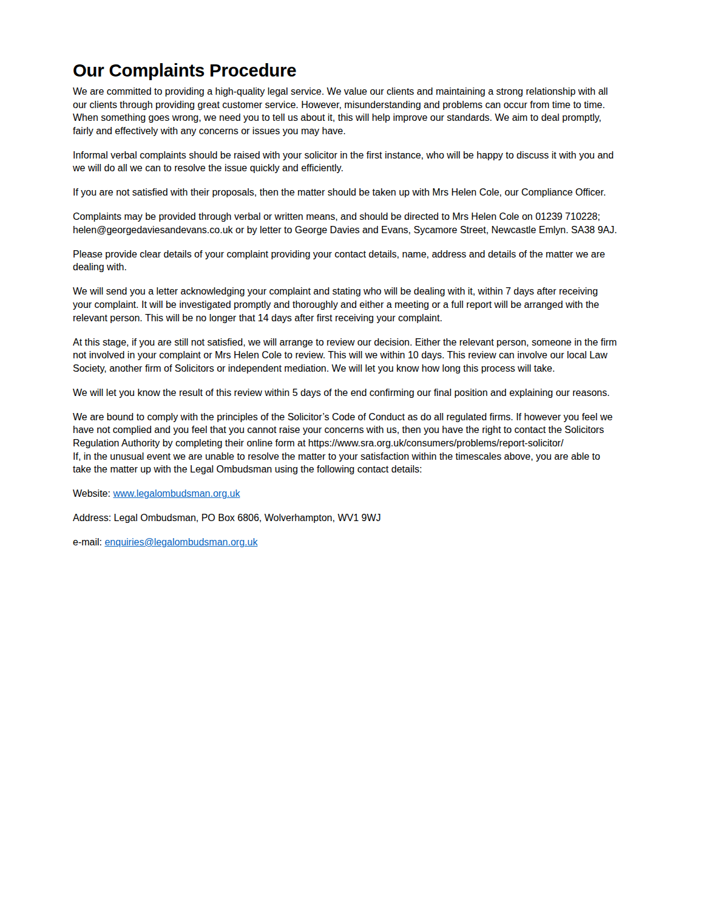Our Complaints Procedure
We are committed to providing a high-quality legal service. We value our clients and maintaining a strong relationship with all our clients through providing great customer service. However, misunderstanding and problems can occur from time to time. When something goes wrong, we need you to tell us about it, this will help improve our standards. We aim to deal promptly, fairly and effectively with any concerns or issues you may have.
Informal verbal complaints should be raised with your solicitor in the first instance, who will be happy to discuss it with you and we will do all we can to resolve the issue quickly and efficiently.
If you are not satisfied with their proposals, then the matter should be taken up with Mrs Helen Cole, our Compliance Officer.
Complaints may be provided through verbal or written means, and should be directed to Mrs Helen Cole on 01239 710228; helen@georgedaviesandevans.co.uk or by letter to George Davies and Evans, Sycamore Street, Newcastle Emlyn. SA38 9AJ.
Please provide clear details of your complaint providing your contact details, name, address and details of the matter we are dealing with.
We will send you a letter acknowledging your complaint and stating who will be dealing with it, within 7 days after receiving your complaint. It will be investigated promptly and thoroughly and either a meeting or a full report will be arranged with the relevant person. This will be no longer that 14 days after first receiving your complaint.
At this stage, if you are still not satisfied, we will arrange to review our decision. Either the relevant person, someone in the firm not involved in your complaint or Mrs Helen Cole to review. This will we within 10 days. This review can involve our local Law Society, another firm of Solicitors or independent mediation. We will let you know how long this process will take.
We will let you know the result of this review within 5 days of the end confirming our final position and explaining our reasons.
We are bound to comply with the principles of the Solicitor’s Code of Conduct as do all regulated firms. If however you feel we have not complied and you feel that you cannot raise your concerns with us, then you have the right to contact the Solicitors Regulation Authority by completing their online form at https://www.sra.org.uk/consumers/problems/report-solicitor/
If, in the unusual event we are unable to resolve the matter to your satisfaction within the timescales above, you are able to take the matter up with the Legal Ombudsman using the following contact details:
Website: www.legalombudsman.org.uk
Address: Legal Ombudsman, PO Box 6806, Wolverhampton, WV1 9WJ
e-mail: enquiries@legalombudsman.org.uk